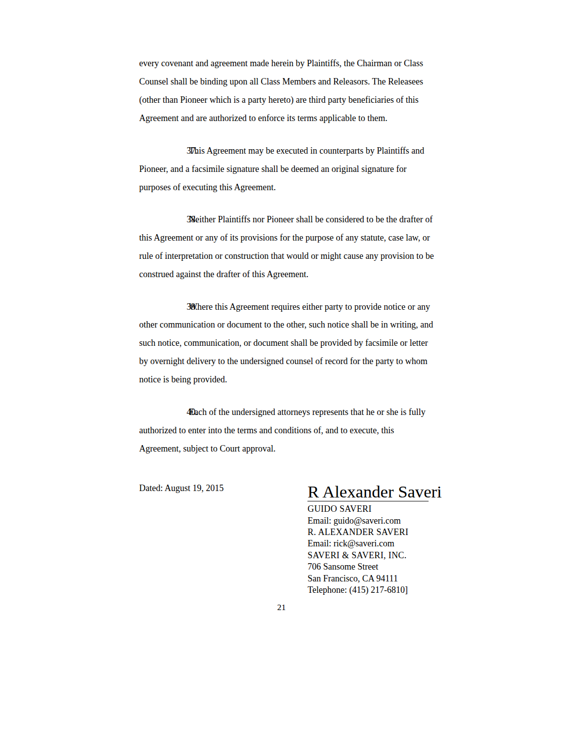every covenant and agreement made herein by Plaintiffs, the Chairman or Class Counsel shall be binding upon all Class Members and Releasors. The Releasees (other than Pioneer which is a party hereto) are third party beneficiaries of this Agreement and are authorized to enforce its terms applicable to them.
37. This Agreement may be executed in counterparts by Plaintiffs and Pioneer, and a facsimile signature shall be deemed an original signature for purposes of executing this Agreement.
38. Neither Plaintiffs nor Pioneer shall be considered to be the drafter of this Agreement or any of its provisions for the purpose of any statute, case law, or rule of interpretation or construction that would or might cause any provision to be construed against the drafter of this Agreement.
39. Where this Agreement requires either party to provide notice or any other communication or document to the other, such notice shall be in writing, and such notice, communication, or document shall be provided by facsimile or letter by overnight delivery to the undersigned counsel of record for the party to whom notice is being provided.
40. Each of the undersigned attorneys represents that he or she is fully authorized to enter into the terms and conditions of, and to execute, this Agreement, subject to Court approval.
Dated: August 19, 2015
R Alexander Saveri
GUIDO SAVERI
Email: guido@saveri.com
R. ALEXANDER SAVERI
Email: rick@saveri.com
SAVERI & SAVERI, INC.
706 Sansome Street
San Francisco, CA 94111
Telephone: (415) 217-6810]
21